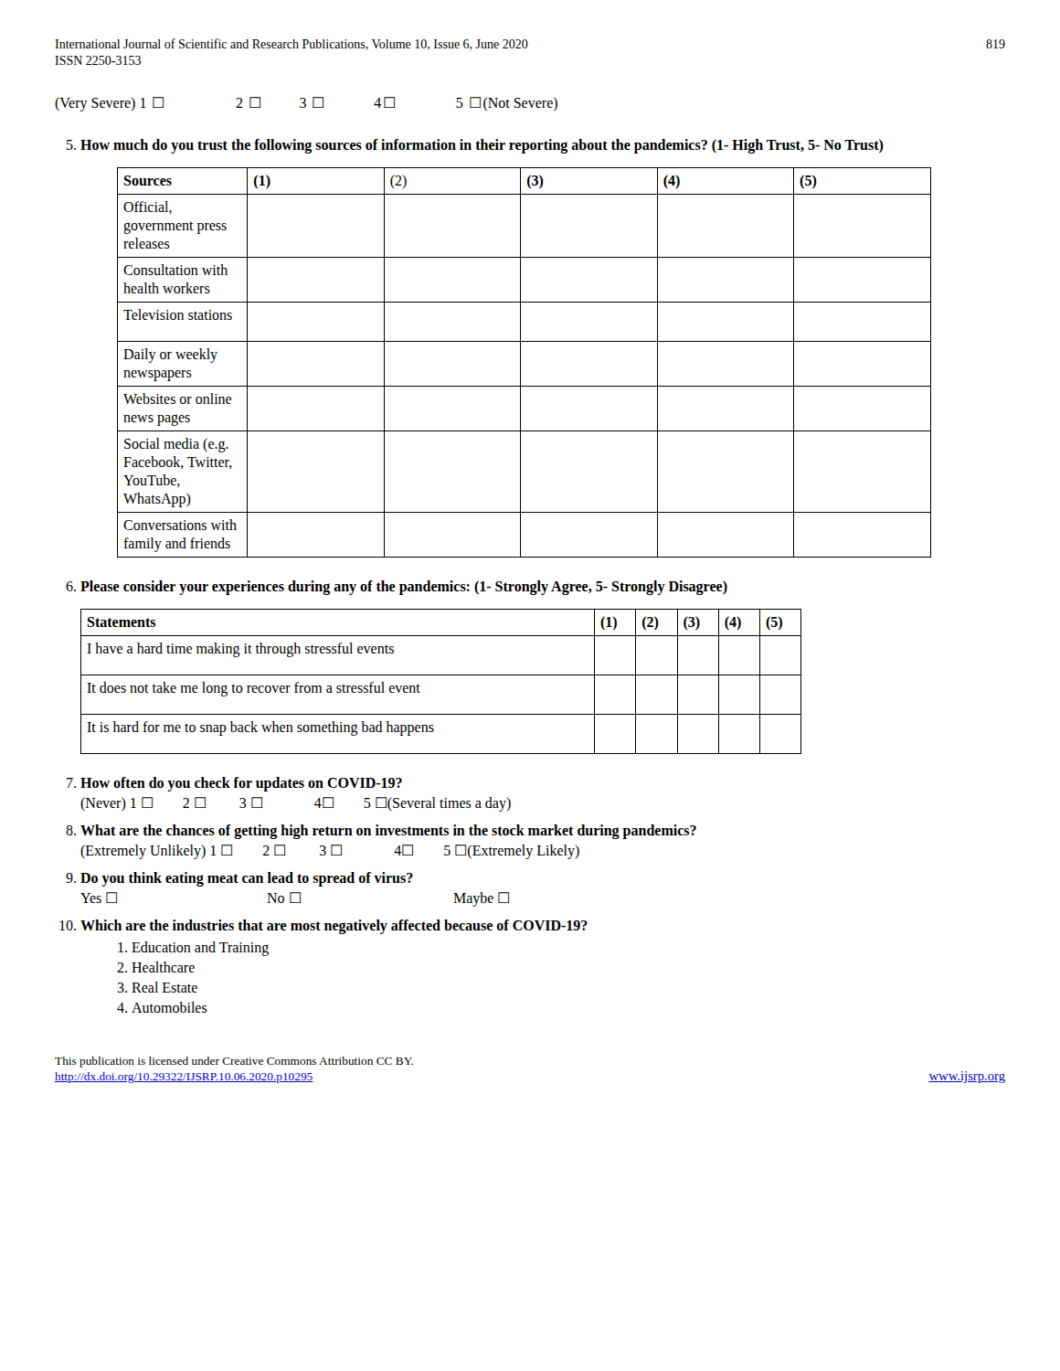International Journal of Scientific and Research Publications, Volume 10, Issue 6, June 2020
ISSN 2250-3153 819
(Very Severe) 1 2 3 4 5 (Not Severe)
How much do you trust the following sources of information in their reporting about the pandemics? (1- High Trust, 5- No Trust)
| Sources | (1) | (2) | (3) | (4) | (5) |
| --- | --- | --- | --- | --- | --- |
| Official, government press releases | | | | | |
| Consultation with health workers | | | | | |
| Television stations | | | | | |
| Daily or weekly newspapers | | | | | |
| Websites or online news pages | | | | | |
| Social media (e.g. Facebook, Twitter, YouTube, WhatsApp) | | | | | |
| Conversations with family and friends | | | | | |
Please consider your experiences during any of the pandemics: (1- Strongly Agree, 5- Strongly Disagree)
| Statements | (1) | (2) | (3) | (4) | (5) |
| --- | --- | --- | --- | --- | --- |
| I have a hard time making it through stressful events | | | | | |
| It does not take me long to recover from a stressful event | | | | | |
| It is hard for me to snap back when something bad happens | | | | | |
How often do you check for updates on COVID-19?
(Never) 1 2 3 4 5 (Several times a day)
What are the chances of getting high return on investments in the stock market during pandemics?
(Extremely Unlikely) 1 2 3 4 5 (Extremely Likely)
Do you think eating meat can lead to spread of virus?
Yes No Maybe
Which are the industries that are most negatively affected because of COVID-19?
Education and Training
Healthcare
Real Estate
Automobiles
This publication is licensed under Creative Commons Attribution CC BY.
http://dx.doi.org/10.29322/IJSRP.10.06.2020.p10295 www.ijsrp.org